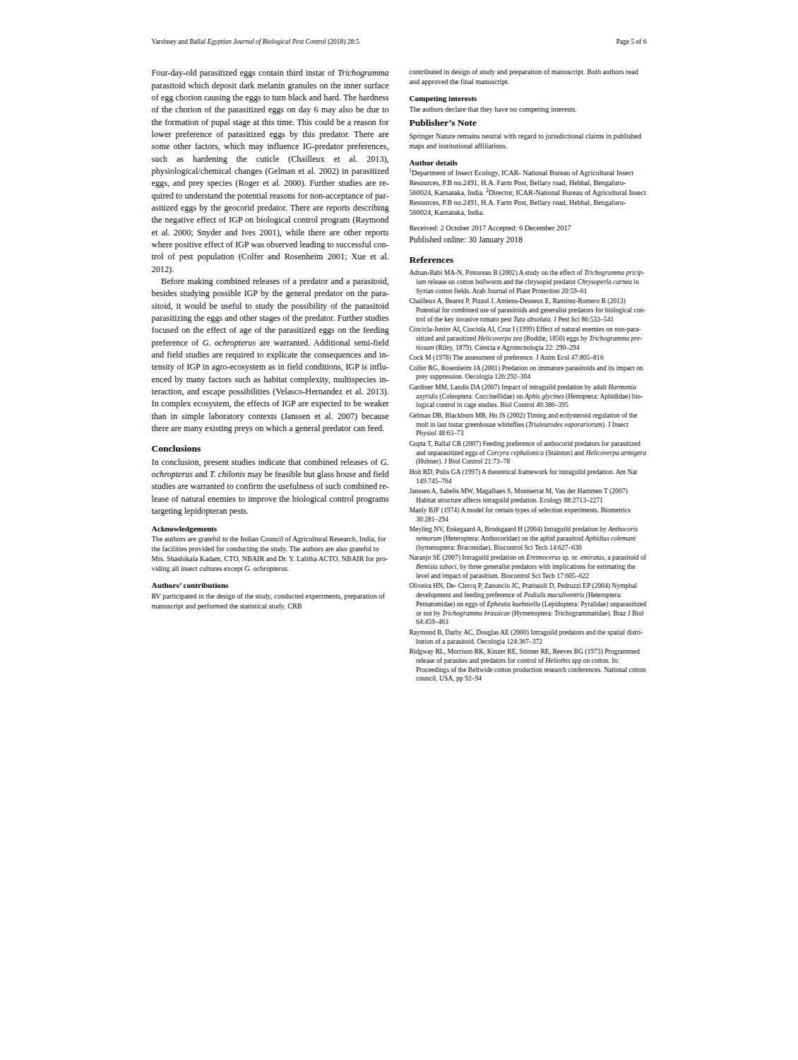Varshney and Ballal Egyptian Journal of Biological Pest Control (2018) 28:5
Page 5 of 6
Four-day-old parasitized eggs contain third instar of Trichogramma parasitoid which deposit dark melanin granules on the inner surface of egg chorion causing the eggs to turn black and hard. The hardness of the chorion of the parasitized eggs on day 6 may also be due to the formation of pupal stage at this time. This could be a reason for lower preference of parasitized eggs by this predator. There are some other factors, which may influence IG-predator preferences, such as hardening the cuticle (Chailleux et al. 2013), physiological/chemical changes (Gelman et al. 2002) in parasitized eggs, and prey species (Roger et al. 2000). Further studies are required to understand the potential reasons for non-acceptance of parasitized eggs by the geocorid predator. There are reports describing the negative effect of IGP on biological control program (Raymond et al. 2000; Snyder and Ives 2001), while there are other reports where positive effect of IGP was observed leading to successful control of pest population (Colfer and Rosenheim 2001; Xue et al. 2012).
Before making combined releases of a predator and a parasitoid, besides studying possible IGP by the general predator on the parasitoid, it would be useful to study the possibility of the parasitoid parasitizing the eggs and other stages of the predator. Further studies focused on the effect of age of the parasitized eggs on the feeding preference of G. ochropterus are warranted. Additional semi-field and field studies are required to explicate the consequences and intensity of IGP in agro-ecosystem as in field conditions, IGP is influenced by many factors such as habitat complexity, multispecies interaction, and escape possibilities (Velasco-Hernandez et al. 2013). In complex ecosystem, the effects of IGP are expected to be weaker than in simple laboratory contexts (Janssen et al. 2007) because there are many existing preys on which a general predator can feed.
Conclusions
In conclusion, present studies indicate that combined releases of G. ochropterus and T. chilonis may be feasible but glass house and field studies are warranted to confirm the usefulness of such combined release of natural enemies to improve the biological control programs targeting lepidopteran pests.
Acknowledgements
The authors are grateful to the Indian Council of Agricultural Research, India, for the facilities provided for conducting the study. The authors are also grateful to Mrs. Shashikala Kadam, CTO, NBAIR and Dr. Y. Lalitha ACTO, NBAIR for providing all insect cultures except G. ochropterus.
Authors’ contributions
RV participated in the design of the study, conducted experiments, preparation of manuscript and performed the statistical study. CRB
contributed in design of study and preparation of manuscript. Both authors read and approved the final manuscript.
Competing interests
The authors declare that they have no competing interests.
Publisher’s Note
Springer Nature remains neutral with regard to jurisdictional claims in published maps and institutional affiliations.
Author details
1Department of Insect Ecology, ICAR- National Bureau of Agricultural Insect Resources, P.B no.2491, H.A. Farm Post, Bellary road, Hebbal, Bengaluru-560024, Karnataka, India. 2Director, ICAR-National Bureau of Agricultural Insect Resources, P.B no.2491, H.A. Farm Post, Bellary road, Hebbal, Bengaluru-560024, Karnataka, India.
Received: 2 October 2017 Accepted: 6 December 2017
Published online: 30 January 2018
References
Adnan-Babi MA-N, Pintureau B (2002) A study on the effect of Trichogramma pricipium release on cotton bollworm and the chrysopid predator Chrysoperla carnea in Syrian cotton fields. Arab Journal of Plant Protection 20:59–61
Chailleux A, Bearez P, Pizzol J, Amiens-Desneux E, Ramirez-Romero R (2013) Potential for combined use of parasitoids and generalist predators for biological control of the key invasive tomato pest Tuta absoluta. J Pest Sci 86:533–541
Ciocicla-Junior AI, Ciociola AI, Cruz I (1999) Effect of natural enemies on non-parasitized and parasitized Helicoverpa zea (Boddie, 1850) eggs by Trichogramma pretiosum (Riley, 1879). Ciencia e Agrotecnologia 22: 290–294
Cock M (1978) The assessment of preference. J Anim Ecol 47:805–816
Colfer RG, Rosenheim JA (2001) Predation on immature parasitoids and its impact on prey suppression. Oecologia 126:292–304
Gardiner MM, Landis DA (2007) Impact of intraguild predation by adult Harmonia axyridis (Coleoptera: Coccinellidae) on Aphis glycines (Hemiptera: Aphididae) biological control in cage studies. Biol Control 40:386–395
Gelman DB, Blackburn MB, Hu JS (2002) Timing and ecdysteroid regulation of the molt in last instar greenhouse whiteflies (Trialeurodes vaporariorum). J Insect Physiol 48:63–73
Gupta T, Ballal CR (2007) Feeding preference of anthocorid predators for parasitized and unparasitized eggs of Corcyra cephalonica (Stainton) and Helicoverpa armigera (Hubner). J Biol Control 21:73–78
Holt RD, Polis GA (1997) A theoretical framework for intraguild predation. Am Nat 149:745–764
Janssen A, Sabelis MW, Magalhaes S, Montserrat M, Van der Hammen T (2007) Habitat structure affects intraguild predation. Ecology 88:2713–2271
Manly BJF (1974) A model for certain types of selection experiments. Biometrics 30:281–294
Meyling NV, Enkegaard A, Brodsgaard H (2004) Intraguild predation by Anthocoris nemorum (Heteroptera: Anthocoridae) on the aphid parasitoid Aphidius colemani (hymenoptera: Braconidae). Biocontrol Sci Tech 14:627–630
Naranjo SE (2007) Intraguild predation on Eretmocerus sp. nr. emiratus, a parasitoid of Bemisia tabaci, by three generalist predators with implications for estimating the level and impact of parasitism. Biocontrol Sci Tech 17:605–622
Oliveira HN, De- Clercq P, Zanuncio JC, Pratissoli D, Pedruzzi EP (2004) Nymphal development and feeding preference of Podisils maculiventris (Heteroptera: Pentatomidae) on eggs of Ephestia kuehniella (Lepidoptera: Pyralidae) unparasitized or not by Trichogramma brassicae (Hymenoptera: Trichogrammatidae). Braz J Biol 64:459–463
Raymond B, Darby AC, Douglas AE (2000) Intraguild predators and the spatial distribution of a parasitoid. Oecologia 124:367–372
Ridgway RL, Morrison RK, Kinzer RE, Stinner RE, Reeves BG (1973) Programmed release of parasites and predators for control of Heliothis spp on cotton. In: Proceedings of the Beltwide cotton production research conferences. National cotton council, USA, pp 92–94